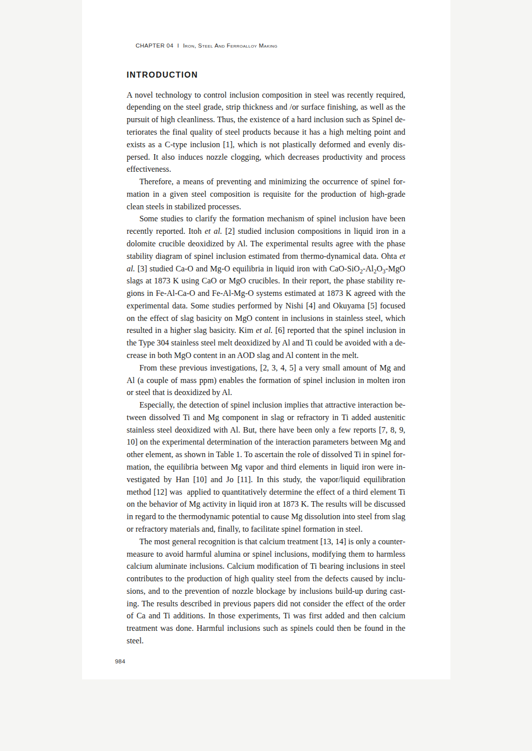CHAPTER 04 I Iron, Steel And Ferroalloy Making
Introduction
A novel technology to control inclusion composition in steel was recently required, depending on the steel grade, strip thickness and /or surface finishing, as well as the pursuit of high cleanliness. Thus, the existence of a hard inclusion such as Spinel deteriorates the final quality of steel products because it has a high melting point and exists as a C-type inclusion [1], which is not plastically deformed and evenly dispersed. It also induces nozzle clogging, which decreases productivity and process effectiveness.
Therefore, a means of preventing and minimizing the occurrence of spinel formation in a given steel composition is requisite for the production of high-grade clean steels in stabilized processes.
Some studies to clarify the formation mechanism of spinel inclusion have been recently reported. Itoh et al. [2] studied inclusion compositions in liquid iron in a dolomite crucible deoxidized by Al. The experimental results agree with the phase stability diagram of spinel inclusion estimated from thermo-dynamical data. Ohta et al. [3] studied Ca-O and Mg-O equilibria in liquid iron with CaO-SiO2-Al2O3-MgO slags at 1873 K using CaO or MgO crucibles. In their report, the phase stability regions in Fe-Al-Ca-O and Fe-Al-Mg-O systems estimated at 1873 K agreed with the experimental data. Some studies performed by Nishi [4] and Okuyama [5] focused on the effect of slag basicity on MgO content in inclusions in stainless steel, which resulted in a higher slag basicity. Kim et al. [6] reported that the spinel inclusion in the Type 304 stainless steel melt deoxidized by Al and Ti could be avoided with a decrease in both MgO content in an AOD slag and Al content in the melt.
From these previous investigations, [2, 3, 4, 5] a very small amount of Mg and Al (a couple of mass ppm) enables the formation of spinel inclusion in molten iron or steel that is deoxidized by Al.
Especially, the detection of spinel inclusion implies that attractive interaction between dissolved Ti and Mg component in slag or refractory in Ti added austenitic stainless steel deoxidized with Al. But, there have been only a few reports [7, 8, 9, 10] on the experimental determination of the interaction parameters between Mg and other element, as shown in Table 1. To ascertain the role of dissolved Ti in spinel formation, the equilibria between Mg vapor and third elements in liquid iron were investigated by Han [10] and Jo [11]. In this study, the vapor/liquid equilibration method [12] was applied to quantitatively determine the effect of a third element Ti on the behavior of Mg activity in liquid iron at 1873 K. The results will be discussed in regard to the thermodynamic potential to cause Mg dissolution into steel from slag or refractory materials and, finally, to facilitate spinel formation in steel.
The most general recognition is that calcium treatment [13, 14] is only a countermeasure to avoid harmful alumina or spinel inclusions, modifying them to harmless calcium aluminate inclusions. Calcium modification of Ti bearing inclusions in steel contributes to the production of high quality steel from the defects caused by inclusions, and to the prevention of nozzle blockage by inclusions build-up during casting. The results described in previous papers did not consider the effect of the order of Ca and Ti additions. In those experiments, Ti was first added and then calcium treatment was done. Harmful inclusions such as spinels could then be found in the steel.
984